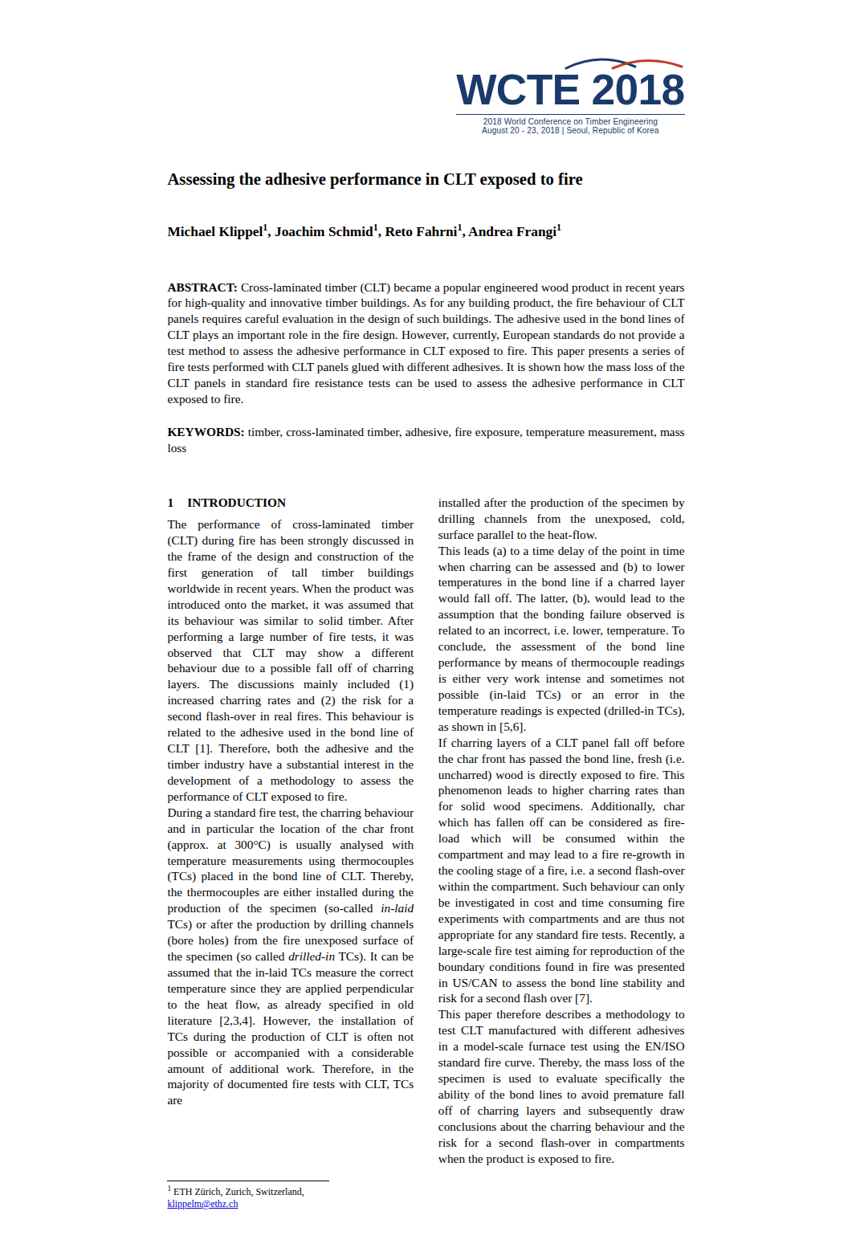WCTE 2018
2018 World Conference on Timber Engineering
August 20 - 23, 2018 | Seoul, Republic of Korea
Assessing the adhesive performance in CLT exposed to fire
Michael Klippel1, Joachim Schmid1, Reto Fahrni1, Andrea Frangi1
ABSTRACT: Cross-laminated timber (CLT) became a popular engineered wood product in recent years for high-quality and innovative timber buildings. As for any building product, the fire behaviour of CLT panels requires careful evaluation in the design of such buildings. The adhesive used in the bond lines of CLT plays an important role in the fire design. However, currently, European standards do not provide a test method to assess the adhesive performance in CLT exposed to fire. This paper presents a series of fire tests performed with CLT panels glued with different adhesives. It is shown how the mass loss of the CLT panels in standard fire resistance tests can be used to assess the adhesive performance in CLT exposed to fire.
KEYWORDS: timber, cross-laminated timber, adhesive, fire exposure, temperature measurement, mass loss
1 INTRODUCTION
The performance of cross-laminated timber (CLT) during fire has been strongly discussed in the frame of the design and construction of the first generation of tall timber buildings worldwide in recent years. When the product was introduced onto the market, it was assumed that its behaviour was similar to solid timber. After performing a large number of fire tests, it was observed that CLT may show a different behaviour due to a possible fall off of charring layers. The discussions mainly included (1) increased charring rates and (2) the risk for a second flash-over in real fires. This behaviour is related to the adhesive used in the bond line of CLT [1]. Therefore, both the adhesive and the timber industry have a substantial interest in the development of a methodology to assess the performance of CLT exposed to fire.
During a standard fire test, the charring behaviour and in particular the location of the char front (approx. at 300°C) is usually analysed with temperature measurements using thermocouples (TCs) placed in the bond line of CLT. Thereby, the thermocouples are either installed during the production of the specimen (so-called in-laid TCs) or after the production by drilling channels (bore holes) from the fire unexposed surface of the specimen (so called drilled-in TCs). It can be assumed that the in-laid TCs measure the correct temperature since they are applied perpendicular to the heat flow, as already specified in old literature [2,3,4]. However, the installation of TCs during the production of CLT is often not possible or accompanied with a considerable amount of additional work. Therefore, in the majority of documented fire tests with CLT, TCs are
installed after the production of the specimen by drilling channels from the unexposed, cold, surface parallel to the heat-flow.
This leads (a) to a time delay of the point in time when charring can be assessed and (b) to lower temperatures in the bond line if a charred layer would fall off. The latter, (b), would lead to the assumption that the bonding failure observed is related to an incorrect, i.e. lower, temperature. To conclude, the assessment of the bond line performance by means of thermocouple readings is either very work intense and sometimes not possible (in-laid TCs) or an error in the temperature readings is expected (drilled-in TCs), as shown in [5,6].
If charring layers of a CLT panel fall off before the char front has passed the bond line, fresh (i.e. uncharred) wood is directly exposed to fire. This phenomenon leads to higher charring rates than for solid wood specimens. Additionally, char which has fallen off can be considered as fire-load which will be consumed within the compartment and may lead to a fire re-growth in the cooling stage of a fire, i.e. a second flash-over within the compartment. Such behaviour can only be investigated in cost and time consuming fire experiments with compartments and are thus not appropriate for any standard fire tests. Recently, a large-scale fire test aiming for reproduction of the boundary conditions found in fire was presented in US/CAN to assess the bond line stability and risk for a second flash over [7].
This paper therefore describes a methodology to test CLT manufactured with different adhesives in a model-scale furnace test using the EN/ISO standard fire curve. Thereby, the mass loss of the specimen is used to evaluate specifically the ability of the bond lines to avoid premature fall off of charring layers and subsequently draw conclusions about the charring behaviour and the risk for a second flash-over in compartments when the product is exposed to fire.
1 ETH Zürich, Zurich, Switzerland,
klippelm@ethz.ch